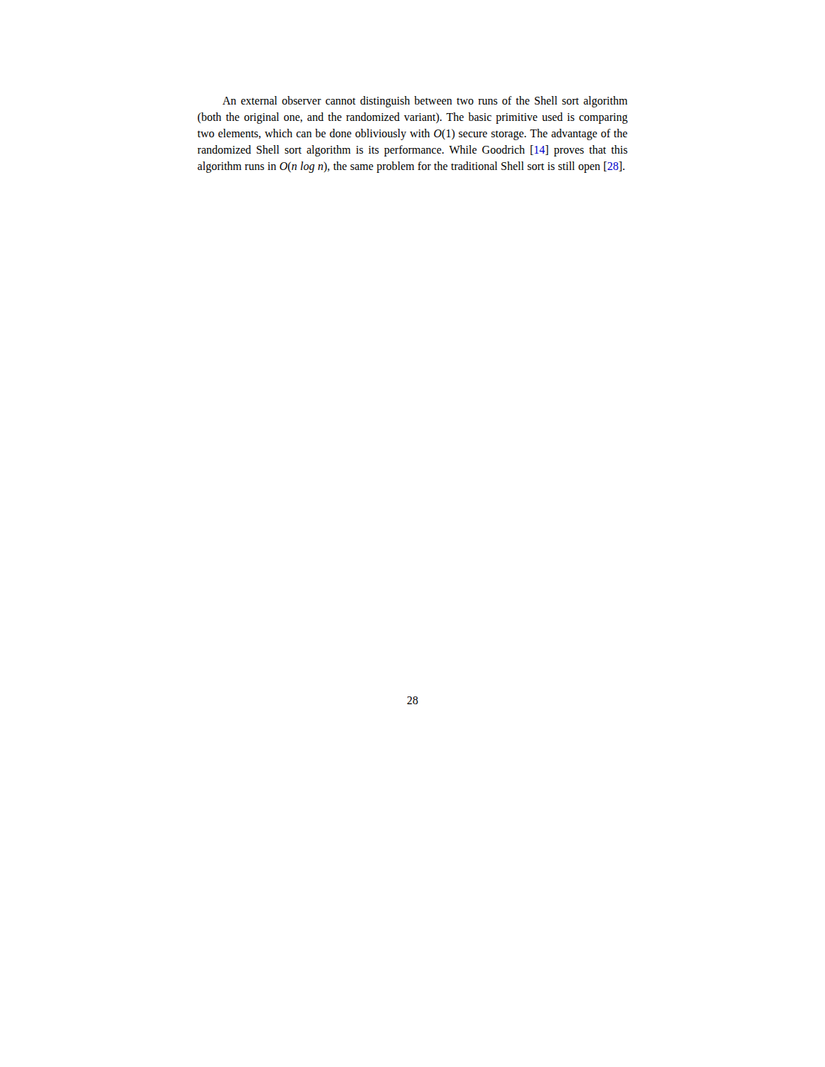An external observer cannot distinguish between two runs of the Shell sort algorithm (both the original one, and the randomized variant). The basic primitive used is comparing two elements, which can be done obliviously with O(1) secure storage. The advantage of the randomized Shell sort algorithm is its performance. While Goodrich [14] proves that this algorithm runs in O(n log n), the same problem for the traditional Shell sort is still open [28].
28